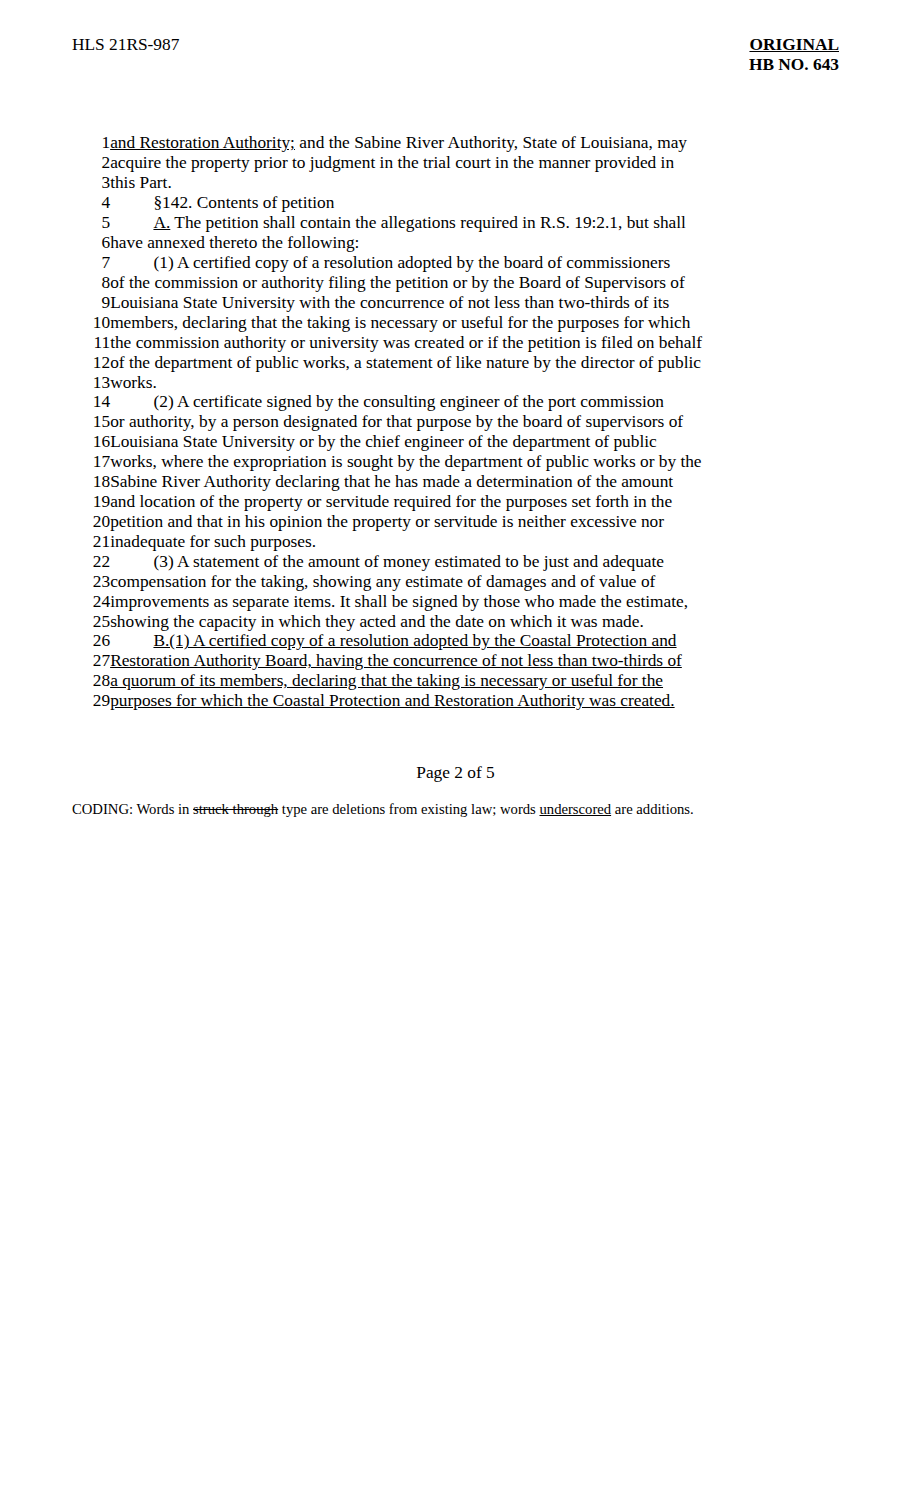HLS 21RS-987
ORIGINAL
HB NO. 643
| 1 | and Restoration Authority; and the Sabine River Authority, State of Louisiana, may |
| 2 | acquire the property prior to judgment in the trial court in the manner provided in |
| 3 | this Part. |
| 4 | §142. Contents of petition |
| 5 | A. The petition shall contain the allegations required in R.S. 19:2.1, but shall |
| 6 | have annexed thereto the following: |
| 7 | (1) A certified copy of a resolution adopted by the board of commissioners |
| 8 | of the commission or authority filing the petition or by the Board of Supervisors of |
| 9 | Louisiana State University with the concurrence of not less than two-thirds of its |
| 10 | members, declaring that the taking is necessary or useful for the purposes for which |
| 11 | the commission authority or university was created or if the petition is filed on behalf |
| 12 | of the department of public works, a statement of like nature by the director of public |
| 13 | works. |
| 14 | (2) A certificate signed by the consulting engineer of the port commission |
| 15 | or authority, by a person designated for that purpose by the board of supervisors of |
| 16 | Louisiana State University or by the chief engineer of the department of public |
| 17 | works, where the expropriation is sought by the department of public works or by the |
| 18 | Sabine River Authority declaring that he has made a determination of the amount |
| 19 | and location of the property or servitude required for the purposes set forth in the |
| 20 | petition and that in his opinion the property or servitude is neither excessive nor |
| 21 | inadequate for such purposes. |
| 22 | (3) A statement of the amount of money estimated to be just and adequate |
| 23 | compensation for the taking, showing any estimate of damages and of value of |
| 24 | improvements as separate items. It shall be signed by those who made the estimate, |
| 25 | showing the capacity in which they acted and the date on which it was made. |
| 26 | B.(1) A certified copy of a resolution adopted by the Coastal Protection and |
| 27 | Restoration Authority Board, having the concurrence of not less than two-thirds of |
| 28 | a quorum of its members, declaring that the taking is necessary or useful for the |
| 29 | purposes for which the Coastal Protection and Restoration Authority was created. |
Page 2 of 5
CODING: Words in struck through type are deletions from existing law; words underscored are additions.